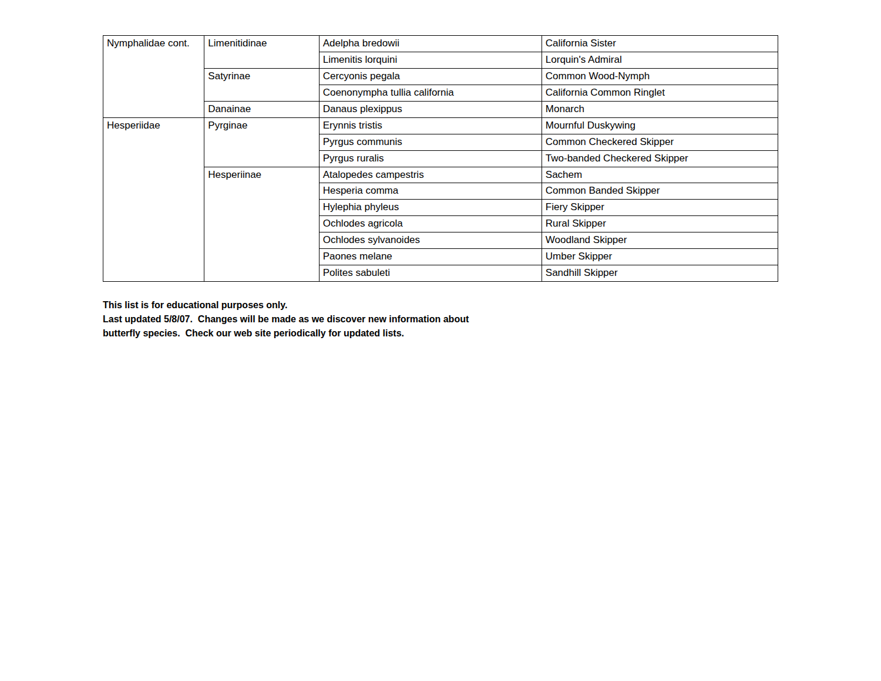| Nymphalidae cont. | Limenitidinae | Adelpha bredowii | California Sister |
| Limenitis lorquini | Lorquin's Admiral |
| Satyrinae | Cercyonis pegala | Common Wood-Nymph |
| Coenonympha tullia california | California Common Ringlet |
| Danainae | Danaus plexippus | Monarch |
| Hesperiidae | Pyrginae | Erynnis tristis | Mournful Duskywing |
| Pyrgus communis | Common Checkered Skipper |
| Pyrgus ruralis | Two-banded Checkered Skipper |
| Hesperiinae | Atalopedes campestris | Sachem |
| Hesperia comma | Common Banded Skipper |
| Hylephia phyleus | Fiery Skipper |
| Ochlodes agricola | Rural Skipper |
| Ochlodes sylvanoides | Woodland Skipper |
| Paones melane | Umber Skipper |
| Polites sabuleti | Sandhill Skipper |
This list is for educational purposes only.
Last updated 5/8/07. Changes will be made as we discover new information about
butterfly species. Check our web site periodically for updated lists.